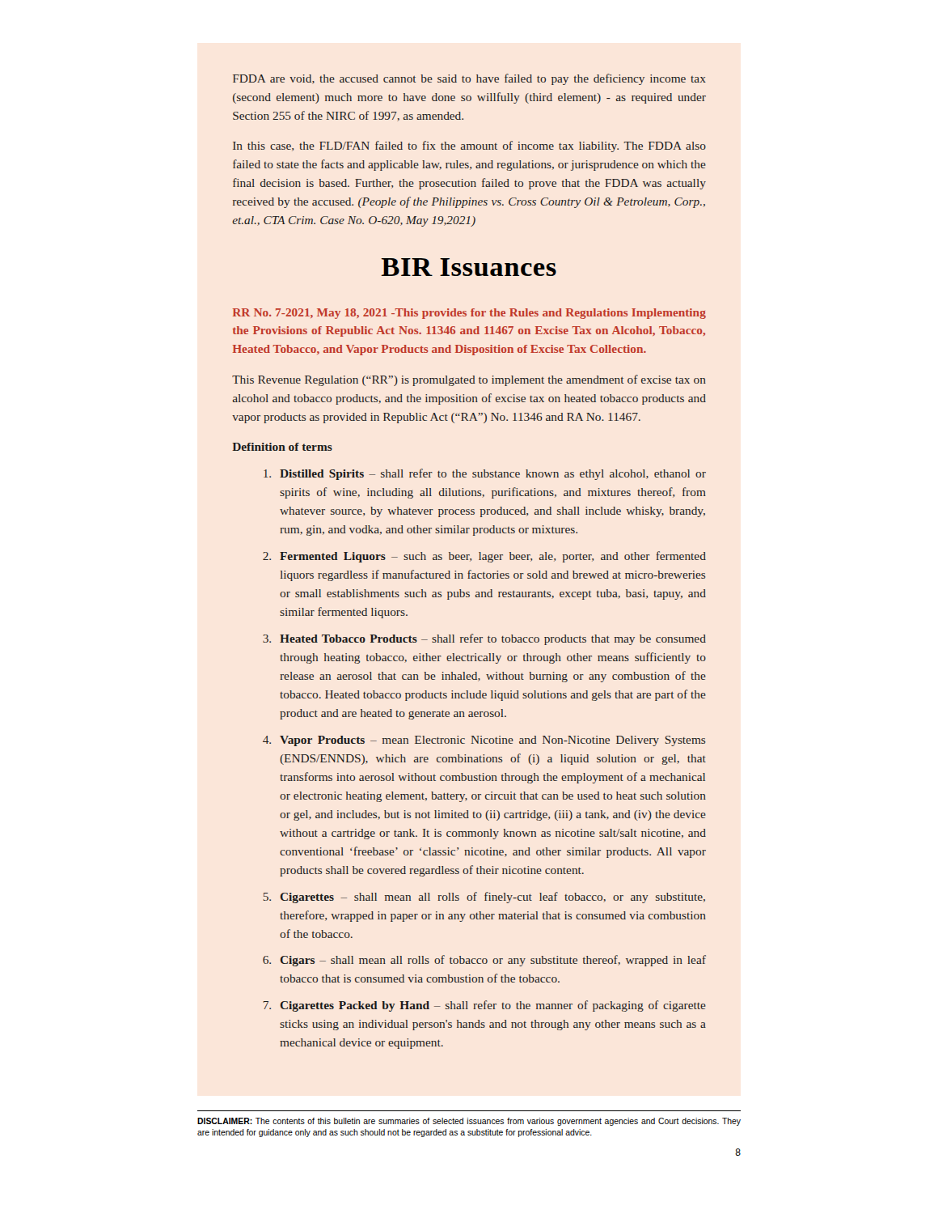FDDA are void, the accused cannot be said to have failed to pay the deficiency income tax (second element) much more to have done so willfully (third element) - as required under Section 255 of the NIRC of 1997, as amended.
In this case, the FLD/FAN failed to fix the amount of income tax liability. The FDDA also failed to state the facts and applicable law, rules, and regulations, or jurisprudence on which the final decision is based. Further, the prosecution failed to prove that the FDDA was actually received by the accused. (People of the Philippines vs. Cross Country Oil & Petroleum, Corp., et.al., CTA Crim. Case No. O-620, May 19,2021)
BIR Issuances
RR No. 7-2021, May 18, 2021 -This provides for the Rules and Regulations Implementing the Provisions of Republic Act Nos. 11346 and 11467 on Excise Tax on Alcohol, Tobacco, Heated Tobacco, and Vapor Products and Disposition of Excise Tax Collection.
This Revenue Regulation (“RR”) is promulgated to implement the amendment of excise tax on alcohol and tobacco products, and the imposition of excise tax on heated tobacco products and vapor products as provided in Republic Act (“RA”) No. 11346 and RA No. 11467.
Definition of terms
Distilled Spirits – shall refer to the substance known as ethyl alcohol, ethanol or spirits of wine, including all dilutions, purifications, and mixtures thereof, from whatever source, by whatever process produced, and shall include whisky, brandy, rum, gin, and vodka, and other similar products or mixtures.
Fermented Liquors – such as beer, lager beer, ale, porter, and other fermented liquors regardless if manufactured in factories or sold and brewed at micro-breweries or small establishments such as pubs and restaurants, except tuba, basi, tapuy, and similar fermented liquors.
Heated Tobacco Products – shall refer to tobacco products that may be consumed through heating tobacco, either electrically or through other means sufficiently to release an aerosol that can be inhaled, without burning or any combustion of the tobacco. Heated tobacco products include liquid solutions and gels that are part of the product and are heated to generate an aerosol.
Vapor Products – mean Electronic Nicotine and Non-Nicotine Delivery Systems (ENDS/ENNDS), which are combinations of (i) a liquid solution or gel, that transforms into aerosol without combustion through the employment of a mechanical or electronic heating element, battery, or circuit that can be used to heat such solution or gel, and includes, but is not limited to (ii) cartridge, (iii) a tank, and (iv) the device without a cartridge or tank. It is commonly known as nicotine salt/salt nicotine, and conventional ‘freebase’ or ‘classic’ nicotine, and other similar products. All vapor products shall be covered regardless of their nicotine content.
Cigarettes – shall mean all rolls of finely-cut leaf tobacco, or any substitute, therefore, wrapped in paper or in any other material that is consumed via combustion of the tobacco.
Cigars – shall mean all rolls of tobacco or any substitute thereof, wrapped in leaf tobacco that is consumed via combustion of the tobacco.
Cigarettes Packed by Hand – shall refer to the manner of packaging of cigarette sticks using an individual person's hands and not through any other means such as a mechanical device or equipment.
DISCLAIMER: The contents of this bulletin are summaries of selected issuances from various government agencies and Court decisions. They are intended for guidance only and as such should not be regarded as a substitute for professional advice.
8